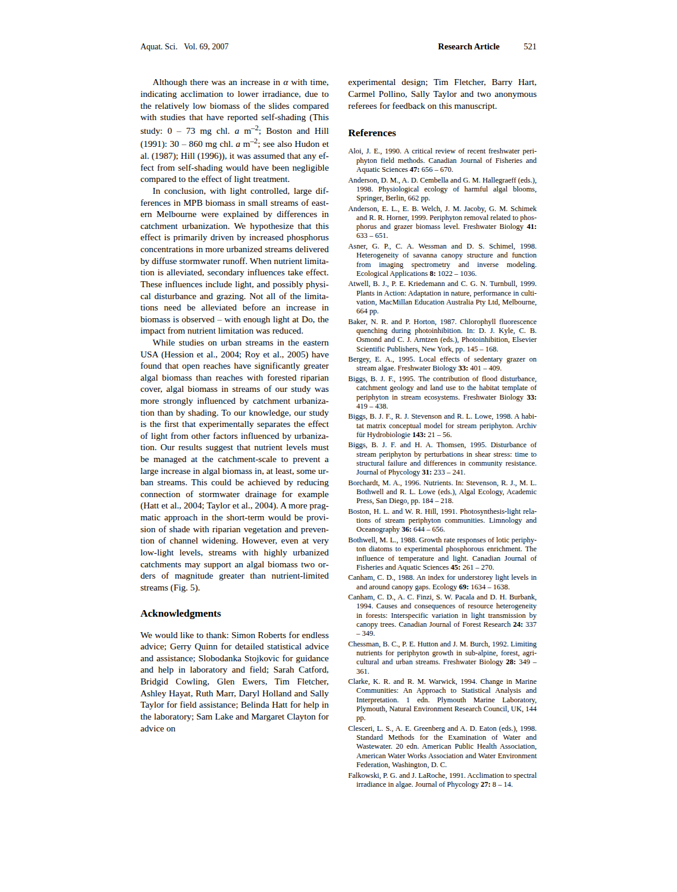Aquat. Sci. Vol. 69, 2007
Research Article
521
Although there was an increase in α with time, indicating acclimation to lower irradiance, due to the relatively low biomass of the slides compared with studies that have reported self-shading (This study: 0 – 73 mg chl. a m–2; Boston and Hill (1991): 30 – 860 mg chl. a m–2; see also Hudon et al. (1987); Hill (1996)), it was assumed that any effect from self-shading would have been negligible compared to the effect of light treatment.
In conclusion, with light controlled, large differences in MPB biomass in small streams of eastern Melbourne were explained by differences in catchment urbanization. We hypothesize that this effect is primarily driven by increased phosphorus concentrations in more urbanized streams delivered by diffuse stormwater runoff. When nutrient limitation is alleviated, secondary influences take effect. These influences include light, and possibly physical disturbance and grazing. Not all of the limitations need be alleviated before an increase in biomass is observed – with enough light at Do, the impact from nutrient limitation was reduced.
While studies on urban streams in the eastern USA (Hession et al., 2004; Roy et al., 2005) have found that open reaches have significantly greater algal biomass than reaches with forested riparian cover, algal biomass in streams of our study was more strongly influenced by catchment urbanization than by shading. To our knowledge, our study is the first that experimentally separates the effect of light from other factors influenced by urbanization. Our results suggest that nutrient levels must be managed at the catchment-scale to prevent a large increase in algal biomass in, at least, some urban streams. This could be achieved by reducing connection of stormwater drainage for example (Hatt et al., 2004; Taylor et al., 2004). A more pragmatic approach in the short-term would be provision of shade with riparian vegetation and prevention of channel widening. However, even at very low-light levels, streams with highly urbanized catchments may support an algal biomass two orders of magnitude greater than nutrient-limited streams (Fig. 5).
Acknowledgments
We would like to thank: Simon Roberts for endless advice; Gerry Quinn for detailed statistical advice and assistance; Slobodanka Stojkovic for guidance and help in laboratory and field; Sarah Catford, Bridgid Cowling, Glen Ewers, Tim Fletcher, Ashley Hayat, Ruth Marr, Daryl Holland and Sally Taylor for field assistance; Belinda Hatt for help in the laboratory; Sam Lake and Margaret Clayton for advice on
experimental design; Tim Fletcher, Barry Hart, Carmel Pollino, Sally Taylor and two anonymous referees for feedback on this manuscript.
References
Aloi, J. E., 1990. A critical review of recent freshwater periphyton field methods. Canadian Journal of Fisheries and Aquatic Sciences 47: 656 – 670.
Anderson, D. M., A. D. Cembella and G. M. Hallegraeff (eds.), 1998. Physiological ecology of harmful algal blooms, Springer, Berlin, 662 pp.
Anderson, E. L., E. B. Welch, J. M. Jacoby, G. M. Schimek and R. R. Horner, 1999. Periphyton removal related to phosphorus and grazer biomass level. Freshwater Biology 41: 633 – 651.
Asner, G. P., C. A. Wessman and D. S. Schimel, 1998. Heterogeneity of savanna canopy structure and function from imaging spectrometry and inverse modeling. Ecological Applications 8: 1022 – 1036.
Atwell, B. J., P. E. Kriedemann and C. G. N. Turnbull, 1999. Plants in Action: Adaptation in nature, performance in cultivation, MacMillan Education Australia Pty Ltd, Melbourne, 664 pp.
Baker, N. R. and P. Horton, 1987. Chlorophyll fluorescence quenching during photoinhibition. In: D. J. Kyle, C. B. Osmond and C. J. Arntzen (eds.), Photoinhibition, Elsevier Scientific Publishers, New York, pp. 145 – 168.
Bergey, E. A., 1995. Local effects of sedentary grazer on stream algae. Freshwater Biology 33: 401 – 409.
Biggs, B. J. F., 1995. The contribution of flood disturbance, catchment geology and land use to the habitat template of periphyton in stream ecosystems. Freshwater Biology 33: 419 – 438.
Biggs, B. J. F., R. J. Stevenson and R. L. Lowe, 1998. A habitat matrix conceptual model for stream periphyton. Archiv für Hydrobiologie 143: 21 – 56.
Biggs, B. J. F. and H. A. Thomsen, 1995. Disturbance of stream periphyton by perturbations in shear stress: time to structural failure and differences in community resistance. Journal of Phycology 31: 233 – 241.
Borchardt, M. A., 1996. Nutrients. In: Stevenson, R. J., M. L. Bothwell and R. L. Lowe (eds.), Algal Ecology, Academic Press, San Diego, pp. 184 – 218.
Boston, H. L. and W. R. Hill, 1991. Photosynthesis-light relations of stream periphyton communities. Limnology and Oceanography 36: 644 – 656.
Bothwell, M. L., 1988. Growth rate responses of lotic periphyton diatoms to experimental phosphorous enrichment. The influence of temperature and light. Canadian Journal of Fisheries and Aquatic Sciences 45: 261 – 270.
Canham, C. D., 1988. An index for understorey light levels in and around canopy gaps. Ecology 69: 1634 – 1638.
Canham, C. D., A. C. Finzi, S. W. Pacala and D. H. Burbank, 1994. Causes and consequences of resource heterogeneity in forests: Interspecific variation in light transmission by canopy trees. Canadian Journal of Forest Research 24: 337 – 349.
Chessman, B. C., P. E. Hutton and J. M. Burch, 1992. Limiting nutrients for periphyton growth in sub-alpine, forest, agricultural and urban streams. Freshwater Biology 28: 349 – 361.
Clarke, K. R. and R. M. Warwick, 1994. Change in Marine Communities: An Approach to Statistical Analysis and Interpretation. 1 edn. Plymouth Marine Laboratory, Plymouth, Natural Environment Research Council, UK, 144 pp.
Clesceri, L. S., A. E. Greenberg and A. D. Eaton (eds.), 1998. Standard Methods for the Examination of Water and Wastewater. 20 edn. American Public Health Association, American Water Works Association and Water Environment Federation, Washington, D. C.
Falkowski, P. G. and J. LaRoche, 1991. Acclimation to spectral irradiance in algae. Journal of Phycology 27: 8 – 14.